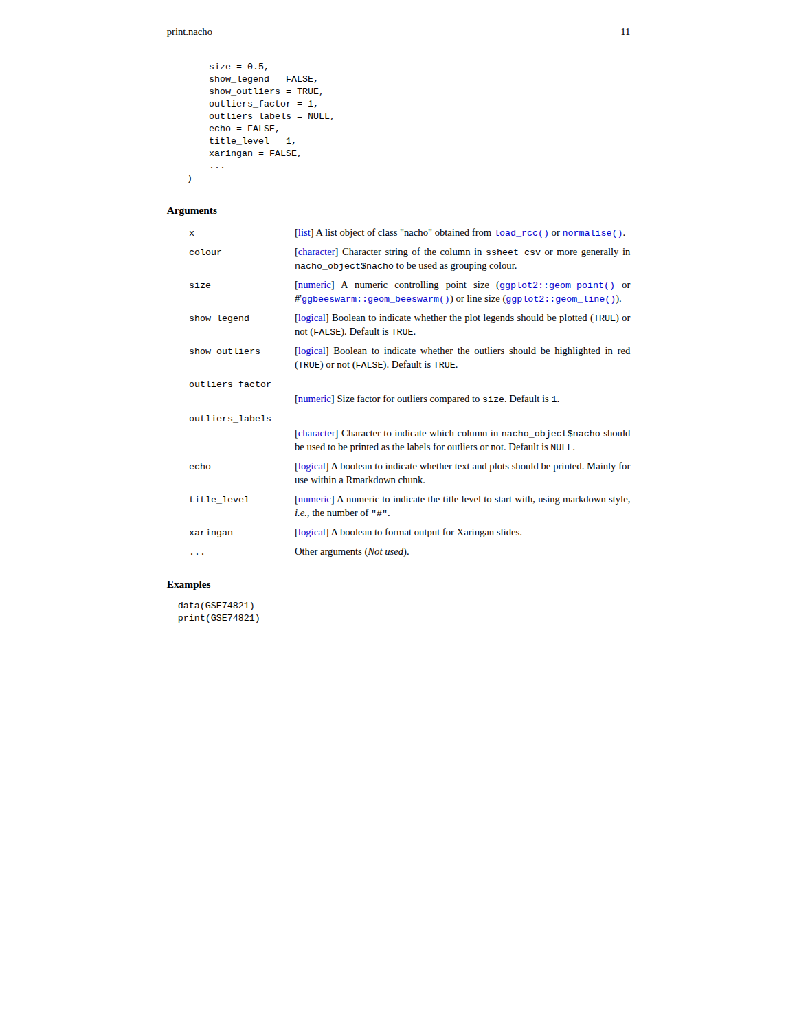print.nacho 11
    size = 0.5,
    show_legend = FALSE,
    show_outliers = TRUE,
    outliers_factor = 1,
    outliers_labels = NULL,
    echo = FALSE,
    title_level = 1,
    xaringan = FALSE,
    ...
)
Arguments
x
[list] A list object of class "nacho" obtained from load_rcc() or normalise().
colour
[character] Character string of the column in ssheet_csv or more generally in nacho_object$nacho to be used as grouping colour.
size
[numeric] A numeric controlling point size (ggplot2::geom_point() or #'ggbeeswarm::geom_beeswarm()) or line size (ggplot2::geom_line()).
show_legend
[logical] Boolean to indicate whether the plot legends should be plotted (TRUE) or not (FALSE). Default is TRUE.
show_outliers
[logical] Boolean to indicate whether the outliers should be highlighted in red (TRUE) or not (FALSE). Default is TRUE.
outliers_factor
[numeric] Size factor for outliers compared to size. Default is 1.
outliers_labels
[character] Character to indicate which column in nacho_object$nacho should be used to be printed as the labels for outliers or not. Default is NULL.
echo
[logical] A boolean to indicate whether text and plots should be printed. Mainly for use within a Rmarkdown chunk.
title_level
[numeric] A numeric to indicate the title level to start with, using markdown style, i.e., the number of "#".
xaringan
[logical] A boolean to format output for Xaringan slides.
...
Other arguments (Not used).
Examples
data(GSE74821)
print(GSE74821)